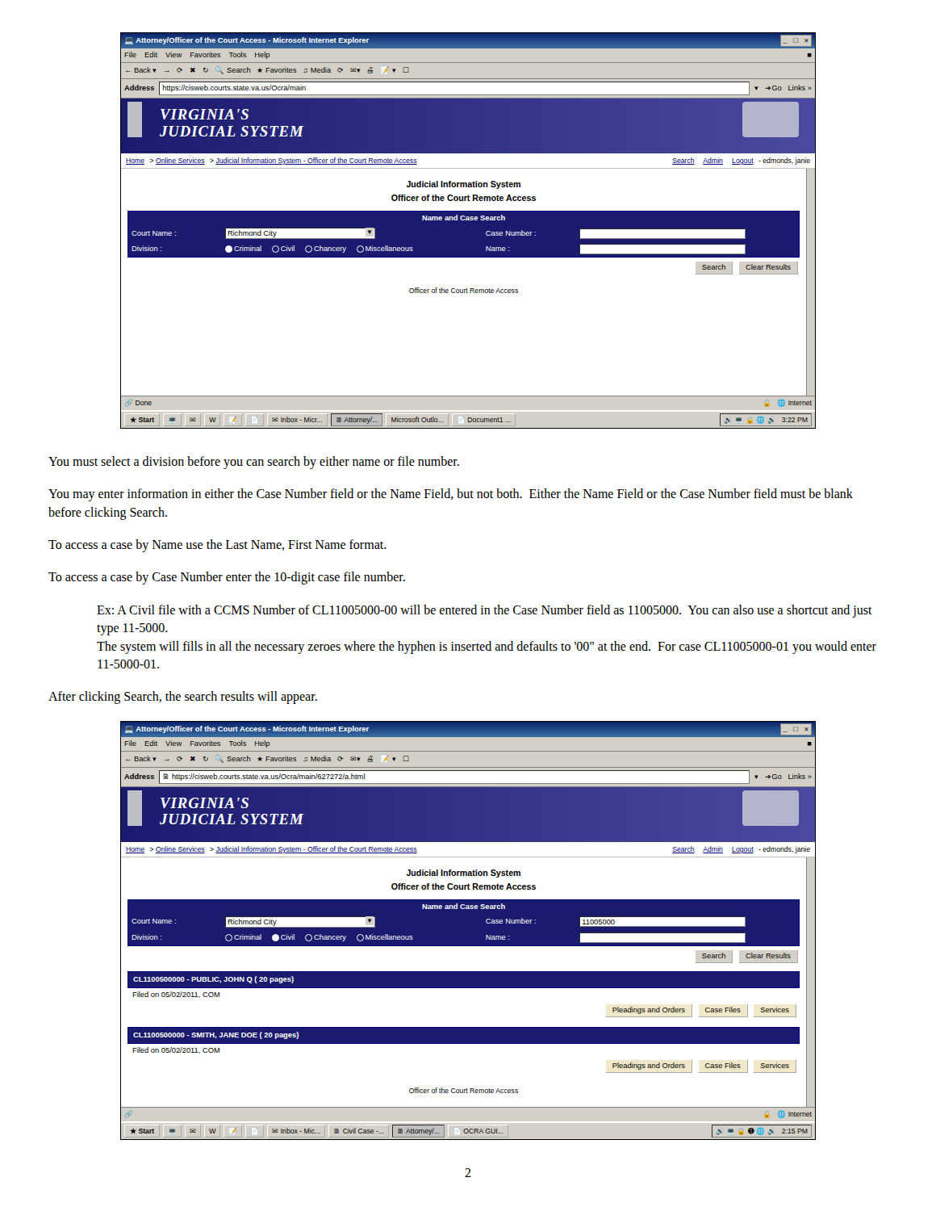💻 Attorney/Officer of the Court Access - Microsoft Internet Explorer _ □ ✕
File Edit View Favorites Tools Help
■
← Back ▾ → ⟳ ✖ ↻ 🔍 Search ★ Favorites ♫ Media ⟳ ✉▾ 🖨 📝 ▾ ☐
Address https://cisweb.courts.state.va.us/Ocra/main ▾ ➔Go Links »
VIRGINIA'S
JUDICIAL SYSTEM
Home > Online Services > Judicial Information System - Officer of the Court Remote Access
Search Admin Logout - edmonds, janie
Judicial Information System
Officer of the Court Remote Access
| Name and Case Search |
| --- |
| Court Name : | Richmond City | Case Number : | |
| Division : | Criminal Civil Chancery Miscellaneous | Name : | |
Search Clear Results
Officer of the Court Remote Access
🔗 Done 🔒 🌐 Internet
★ Start 💻 ✉ W 📝 📄 ✉ Inbox - Micr... 🗎 Attorney/... Microsoft Outlo... 📄 Document1 ... 🔊 💻 🔒 🌐 🔊 3:22 PM
You must select a division before you can search by either name or file number.
You may enter information in either the Case Number field or the Name Field, but not both. Either the Name Field or the Case Number field must be blank before clicking Search.
To access a case by Name use the Last Name, First Name format.
To access a case by Case Number enter the 10-digit case file number.
Ex: A Civil file with a CCMS Number of CL11005000-00 will be entered in the Case Number field as 11005000. You can also use a shortcut and just type 11-5000.
The system will fills in all the necessary zeroes where the hyphen is inserted and defaults to '00" at the end. For case CL11005000-01 you would enter 11-5000-01.
After clicking Search, the search results will appear.
💻 Attorney/Officer of the Court Access - Microsoft Internet Explorer _ □ ✕
File Edit View Favorites Tools Help
■
← Back ▾ → ⟳ ✖ ↻ 🔍 Search ★ Favorites ♫ Media ⟳ ✉▾ 🖨 📝 ▾ ☐
Address 🗎 https://cisweb.courts.state.va.us/Ocra/main/627272/a.html ▾ ➔Go Links »
VIRGINIA'S
JUDICIAL SYSTEM
Home > Online Services > Judicial Information System - Officer of the Court Remote Access
Search Admin Logout - edmonds, janie
Judicial Information System
Officer of the Court Remote Access
| Name and Case Search |
| --- |
| Court Name : | Richmond City | Case Number : | 11005000 |
| Division : | Criminal Civil Chancery Miscellaneous | Name : | |
Search Clear Results
CL1100500000 - PUBLIC, JOHN Q ( 20 pages)
Filed on 05/02/2011, COM
Pleadings and Orders Case Files Services
CL1100500000 - SMITH, JANE DOE ( 20 pages)
Filed on 05/02/2011, COM
Pleadings and Orders Case Files Services
Officer of the Court Remote Access
🔗 🔒 🌐 Internet
★ Start 💻 ✉ W 📝 📄 ✉ Inbox - Mic... 🗎 Civil Case -... 🗎 Attorney/... 📄 OCRA GUI... 🔊 💻 🔒 ➊ 🌐 🔊 2:15 PM
2